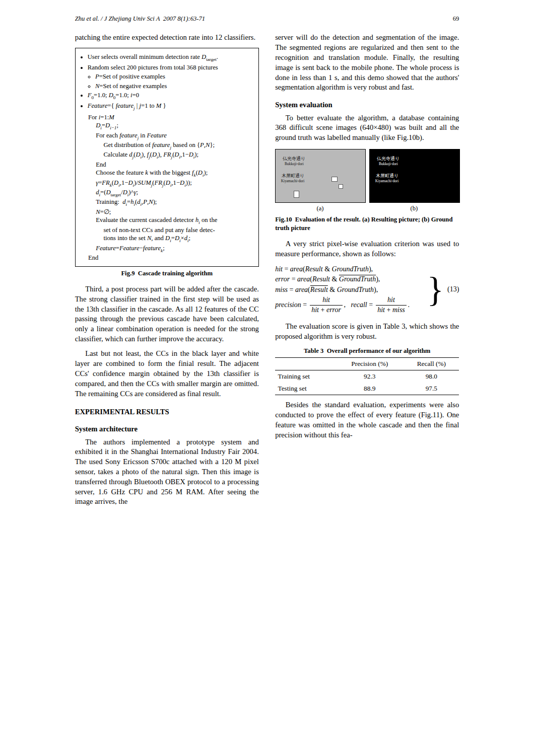Zhu et al. / J Zhejiang Univ Sci A 2007 8(1):63-71
69
patching the entire expected detection rate into 12 classifiers.
User selects overall minimum detection rate Dtarget.
Random select 200 pictures from total 368 pictures
P=Set of positive examples
N=Set of negative examples
F0=1.0; D0=1.0; i=0
Feature={ featurej | j=1 to M }
For i=1:M
Di=Di−1;
For each featurej in Feature
Get distribution of featurej based on {P,N};
Calculate dj(Di), fj(Di), FRj(Di,1−Di);
End
Choose the feature k with the biggest fk(Di);
γ=FRk(Di,1−Di)/SUMj(FRj(Di,1−Di));
di=(Dtarget/Di)^γ;
Training: di=hi(di,P,N);
N=∅;
Evaluate the current cascaded detector hi on the
set of non-text CCs and put any false detec-
tions into the set N, and Di=Di×di;
Feature=Feature−featurek;
End
Fig.9 Cascade training algorithm
Third, a post process part will be added after the cascade. The strong classifier trained in the first step will be used as the 13th classifier in the cascade. As all 12 features of the CC passing through the previous cascade have been calculated, only a linear combination operation is needed for the strong classifier, which can further improve the accuracy.
Last but not least, the CCs in the black layer and white layer are combined to form the finial result. The adjacent CCs' confidence margin obtained by the 13th classifier is compared, and then the CCs with smaller margin are omitted. The remaining CCs are considered as final result.
EXPERIMENTAL RESULTS
System architecture
The authors implemented a prototype system and exhibited it in the Shanghai International Industry Fair 2004. The used Sony Ericsson S700c attached with a 120 M pixel sensor, takes a photo of the natural sign. Then this image is transferred through Bluetooth OBEX protocol to a processing server, 1.6 GHz CPU and 256 M RAM. After seeing the image arrives, the
server will do the detection and segmentation of the image. The segmented regions are regularized and then sent to the recognition and translation module. Finally, the resulting image is sent back to the mobile phone. The whole process is done in less than 1 s, and this demo showed that the authors' segmentation algorithm is very robust and fast.
System evaluation
To better evaluate the algorithm, a database containing 368 difficult scene images (640×480) was built and all the ground truth was labelled manually (like Fig.10b).
仏光寺通り
Bukkoji-dori
木屋町通り
Kiyamachi-dori
仏光寺通り
Bukkoji-dori
木屋町通り
Kiyamachi-dori
(a) (b)
Fig.10 Evaluation of the result. (a) Resulting picture; (b) Ground truth picture
A very strict pixel-wise evaluation criterion was used to measure performance, shown as follows:
hit = area(Result & GroundTruth),
error = area(Result & GroundTruth),
miss = area(Result & GroundTruth),
precision = hit hit + error, recall = hit hit + miss.
}
(13)
The evaluation score is given in Table 3, which shows the proposed algorithm is very robust.
Table 3 Overall performance of our algorithm
| | Precision (%) | Recall (%) |
| --- | --- | --- |
| Training set | 92.3 | 98.0 |
| Testing set | 88.9 | 97.5 |
Besides the standard evaluation, experiments were also conducted to prove the effect of every feature (Fig.11). One feature was omitted in the whole cascade and then the final precision without this fea-